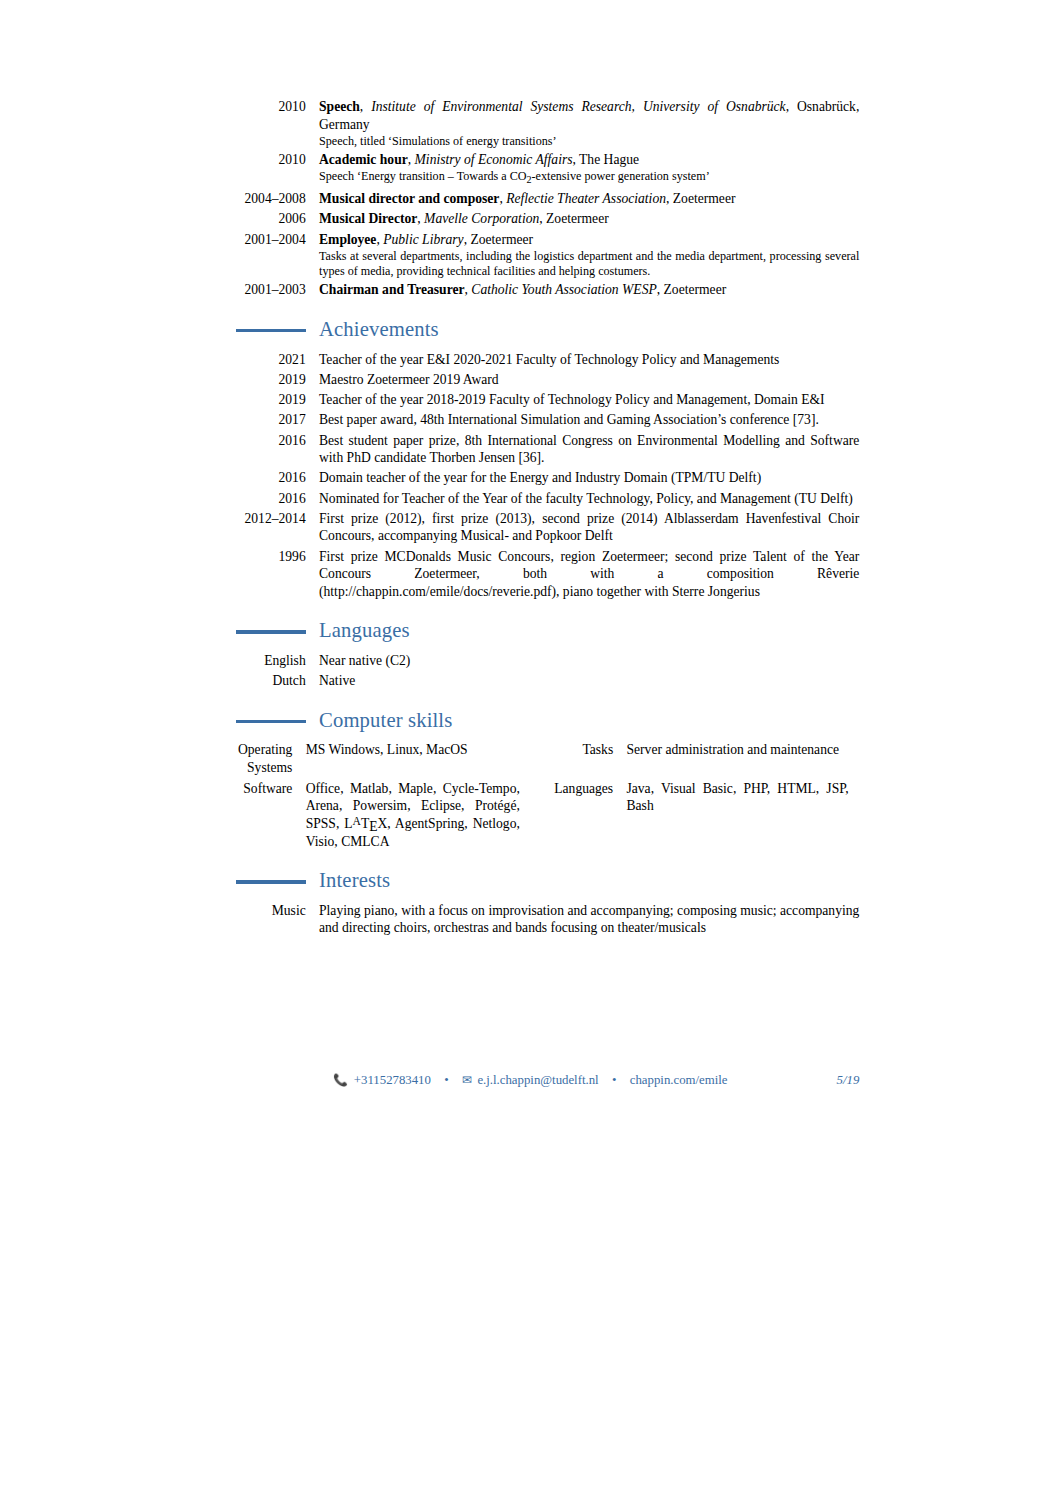2010
Speech, Institute of Environmental Systems Research, University of Osnabrück, Osnabrück, Germany Speech, titled ‘Simulations of energy transitions’
2010
Academic hour, Ministry of Economic Affairs, The Hague Speech ‘Energy transition – Towards a CO2-extensive power generation system’
2004–2008
Musical director and composer, Reflectie Theater Association, Zoetermeer
2006
Musical Director, Mavelle Corporation, Zoetermeer
2001–2004
Employee, Public Library, Zoetermeer Tasks at several departments, including the logistics department and the media department, processing several types of media, providing technical facilities and helping costumers.
2001–2003
Chairman and Treasurer, Catholic Youth Association WESP, Zoetermeer
Achievements
2021
Teacher of the year E&I 2020-2021 Faculty of Technology Policy and Managements
2019
Maestro Zoetermeer 2019 Award
2019
Teacher of the year 2018-2019 Faculty of Technology Policy and Management, Domain E&I
2017
Best paper award, 48th International Simulation and Gaming Association’s conference [73].
2016
Best student paper prize, 8th International Congress on Environmental Modelling and Software with PhD candidate Thorben Jensen [36].
2016
Domain teacher of the year for the Energy and Industry Domain (TPM/TU Delft)
2016
Nominated for Teacher of the Year of the faculty Technology, Policy, and Management (TU Delft)
2012–2014
First prize (2012), first prize (2013), second prize (2014) Alblasserdam Havenfestival Choir Concours, accompanying Musical- and Popkoor Delft
1996
First prize MCDonalds Music Concours, region Zoetermeer; second prize Talent of the Year Concours Zoetermeer, both with a composition Rêverie (http://chappin.com/emile/docs/reverie.pdf), piano together with Sterre Jongerius
Languages
English
Near native (C2)
Dutch
Native
Computer skills
Operating
Systems
MS Windows, Linux, MacOS
Tasks
Server administration and maintenance
Software
Office, Matlab, Maple, Cycle-Tempo, Arena, Powersim, Eclipse, Protégé, SPSS, LATEX, AgentSpring, Netlogo, Visio, CMLCA
Languages
Java, Visual Basic, PHP, HTML, JSP, Bash
Interests
Music
Playing piano, with a focus on improvisation and accompanying; composing music; accompanying and directing choirs, orchestras and bands focusing on theater/musicals
📞+31152783410 • ✉e.j.l.chappin@tudelft.nl • chappin.com/emile 5/19